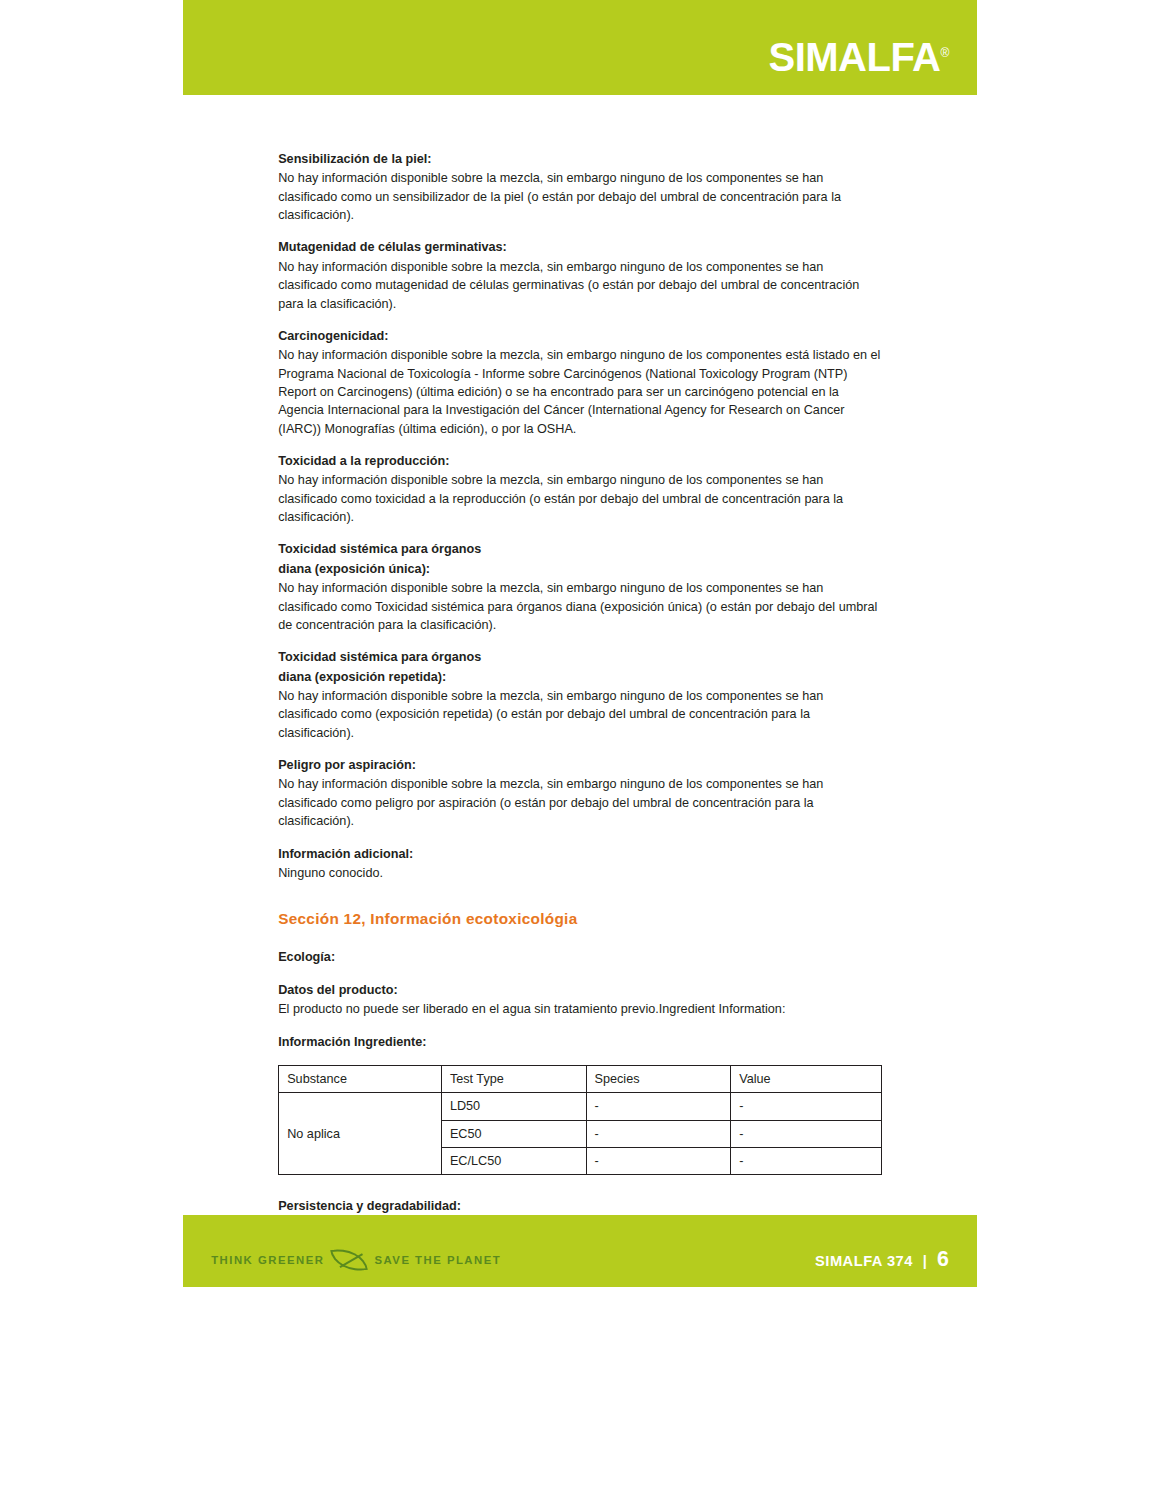SIMALFA®
Sensibilización de la piel:
No hay información disponible sobre la mezcla, sin embargo ninguno de los componentes se han clasificado como un sensibilizador de la piel (o están por debajo del umbral de concentración para la clasificación).
Mutagenidad de células germinativas:
No hay información disponible sobre la mezcla, sin embargo ninguno de los componentes se han clasificado como mutagenidad de células germinativas (o están por debajo del umbral de concentración para la clasificación).
Carcinogenicidad:
No hay información disponible sobre la mezcla, sin embargo ninguno de los componentes está listado en el Programa Nacional de Toxicología - Informe sobre Carcinógenos (National Toxicology Program (NTP) Report on Carcinogens) (última edición) o se ha encontrado para ser un carcinógeno potencial en la Agencia Internacional para la Investigación del Cáncer (International Agency for Research on Cancer (IARC)) Monografías (última edición), o por la OSHA.
Toxicidad a la reproducción:
No hay información disponible sobre la mezcla, sin embargo ninguno de los componentes se han clasificado como toxicidad a la reproducción (o están por debajo del umbral de concentración para la clasificación).
Toxicidad sistémica para órganos
diana (exposición única):
No hay información disponible sobre la mezcla, sin embargo ninguno de los componentes se han clasificado como Toxicidad sistémica para órganos diana (exposición única) (o están por debajo del umbral de concentración para la clasificación).
Toxicidad sistémica para órganos
diana (exposición repetida):
No hay información disponible sobre la mezcla, sin embargo ninguno de los componentes se han clasificado como (exposición repetida) (o están por debajo del umbral de concentración para la clasificación).
Peligro por aspiración:
No hay información disponible sobre la mezcla, sin embargo ninguno de los componentes se han clasificado como peligro por aspiración (o están por debajo del umbral de concentración para la clasificación).
Información adicional:
Ninguno conocido.
Sección 12, Información ecotoxicológia
Ecología:
Datos del producto:
El producto no puede ser liberado en el agua sin tratamiento previo.Ingredient Information:
Información Ingrediente:
| Substance | Test Type | Species | Value |
| No aplica | LD50 | - | - |
| EC50 | - | - |
| EC/LC50 | - | - |
Persistencia y degradabilidad:
No hay datos disponibles
Potencial de bioacumulación:
No hay datos disponibles
THINK GREENER
SAVE THE PLANET
SIMALFA 374 | 6